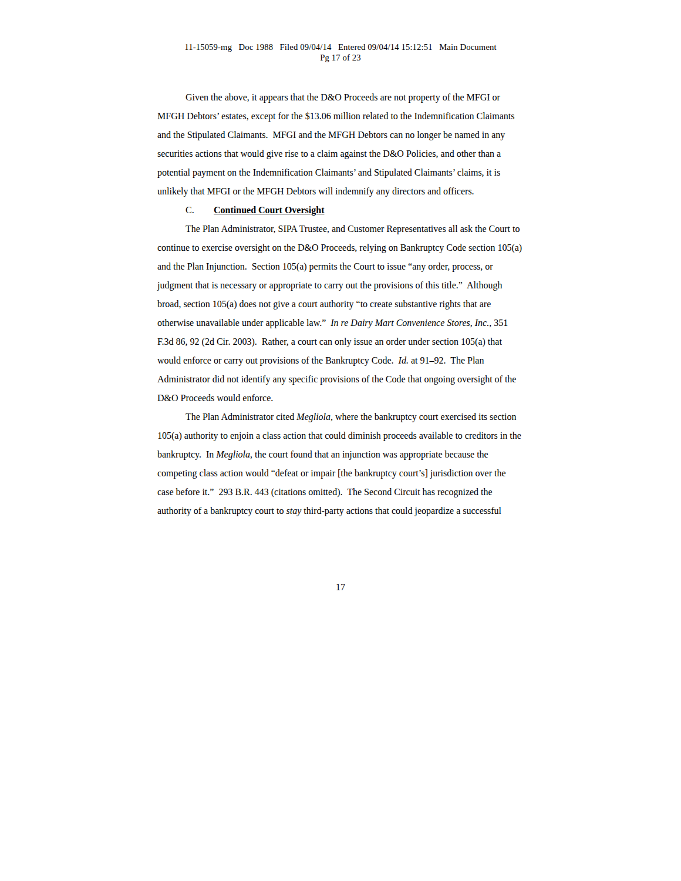11-15059-mg Doc 1988 Filed 09/04/14 Entered 09/04/14 15:12:51 Main Document Pg 17 of 23
Given the above, it appears that the D&O Proceeds are not property of the MFGI or MFGH Debtors’ estates, except for the $13.06 million related to the Indemnification Claimants and the Stipulated Claimants. MFGI and the MFGH Debtors can no longer be named in any securities actions that would give rise to a claim against the D&O Policies, and other than a potential payment on the Indemnification Claimants’ and Stipulated Claimants’ claims, it is unlikely that MFGI or the MFGH Debtors will indemnify any directors and officers.
C. Continued Court Oversight
The Plan Administrator, SIPA Trustee, and Customer Representatives all ask the Court to continue to exercise oversight on the D&O Proceeds, relying on Bankruptcy Code section 105(a) and the Plan Injunction. Section 105(a) permits the Court to issue “any order, process, or judgment that is necessary or appropriate to carry out the provisions of this title.” Although broad, section 105(a) does not give a court authority “to create substantive rights that are otherwise unavailable under applicable law.” In re Dairy Mart Convenience Stores, Inc., 351 F.3d 86, 92 (2d Cir. 2003). Rather, a court can only issue an order under section 105(a) that would enforce or carry out provisions of the Bankruptcy Code. Id. at 91–92. The Plan Administrator did not identify any specific provisions of the Code that ongoing oversight of the D&O Proceeds would enforce.
The Plan Administrator cited Megliola, where the bankruptcy court exercised its section 105(a) authority to enjoin a class action that could diminish proceeds available to creditors in the bankruptcy. In Megliola, the court found that an injunction was appropriate because the competing class action would “defeat or impair [the bankruptcy court’s] jurisdiction over the case before it.” 293 B.R. 443 (citations omitted). The Second Circuit has recognized the authority of a bankruptcy court to stay third-party actions that could jeopardize a successful
17